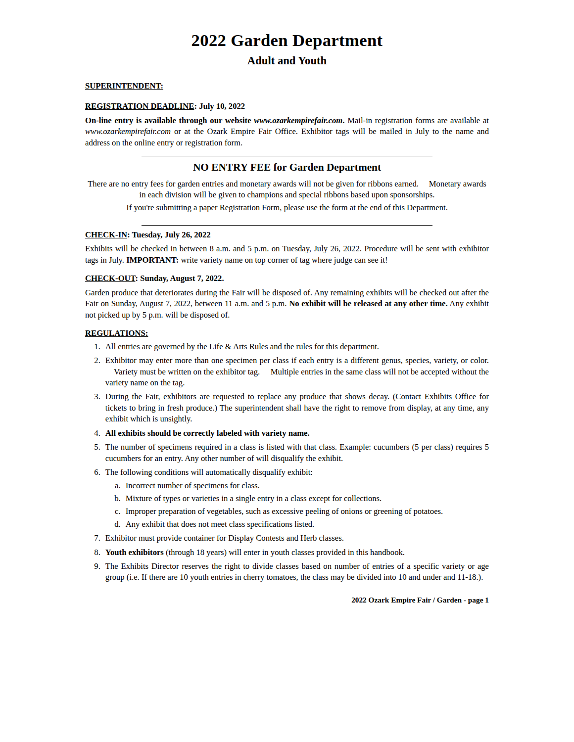2022 Garden Department
Adult and Youth
SUPERINTENDENT:
REGISTRATION DEADLINE: July 10, 2022
On-line entry is available through our website www.ozarkempirefair.com. Mail-in registration forms are available at www.ozarkempirefair.com or at the Ozark Empire Fair Office. Exhibitor tags will be mailed in July to the name and address on the online entry or registration form.
NO ENTRY FEE for Garden Department
There are no entry fees for garden entries and monetary awards will not be given for ribbons earned. Monetary awards in each division will be given to champions and special ribbons based upon sponsorships.
If you're submitting a paper Registration Form, please use the form at the end of this Department.
CHECK-IN: Tuesday, July 26, 2022
Exhibits will be checked in between 8 a.m. and 5 p.m. on Tuesday, July 26, 2022. Procedure will be sent with exhibitor tags in July. IMPORTANT: write variety name on top corner of tag where judge can see it!
CHECK-OUT: Sunday, August 7, 2022.
Garden produce that deteriorates during the Fair will be disposed of. Any remaining exhibits will be checked out after the Fair on Sunday, August 7, 2022, between 11 a.m. and 5 p.m. No exhibit will be released at any other time. Any exhibit not picked up by 5 p.m. will be disposed of.
REGULATIONS:
All entries are governed by the Life & Arts Rules and the rules for this department.
Exhibitor may enter more than one specimen per class if each entry is a different genus, species, variety, or color. Variety must be written on the exhibitor tag. Multiple entries in the same class will not be accepted without the variety name on the tag.
During the Fair, exhibitors are requested to replace any produce that shows decay. (Contact Exhibits Office for tickets to bring in fresh produce.) The superintendent shall have the right to remove from display, at any time, any exhibit which is unsightly.
All exhibits should be correctly labeled with variety name.
The number of specimens required in a class is listed with that class. Example: cucumbers (5 per class) requires 5 cucumbers for an entry. Any other number of will disqualify the exhibit.
The following conditions will automatically disqualify exhibit:
Incorrect number of specimens for class.
Mixture of types or varieties in a single entry in a class except for collections.
Improper preparation of vegetables, such as excessive peeling of onions or greening of potatoes.
Any exhibit that does not meet class specifications listed.
Exhibitor must provide container for Display Contests and Herb classes.
Youth exhibitors (through 18 years) will enter in youth classes provided in this handbook.
The Exhibits Director reserves the right to divide classes based on number of entries of a specific variety or age group (i.e. If there are 10 youth entries in cherry tomatoes, the class may be divided into 10 and under and 11-18.).
2022 Ozark Empire Fair / Garden - page 1